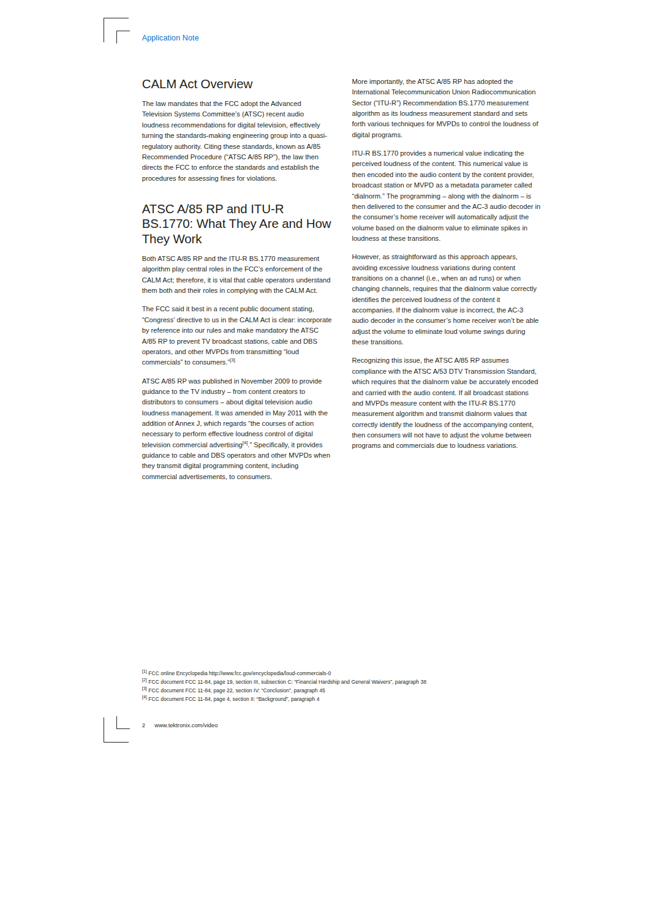Application Note
CALM Act Overview
The law mandates that the FCC adopt the Advanced Television Systems Committee’s (ATSC) recent audio loudness recommendations for digital television, effectively turning the standards-making engineering group into a quasi-regulatory authority. Citing these standards, known as A/85 Recommended Procedure (“ATSC A/85 RP”), the law then directs the FCC to enforce the standards and establish the procedures for assessing fines for violations.
ATSC A/85 RP and ITU-R BS.1770: What They Are and How They Work
Both ATSC A/85 RP and the ITU-R BS.1770 measurement algorithm play central roles in the FCC’s enforcement of the CALM Act; therefore, it is vital that cable operators understand them both and their roles in complying with the CALM Act.
The FCC said it best in a recent public document stating, “Congress’ directive to us in the CALM Act is clear: incorporate by reference into our rules and make mandatory the ATSC A/85 RP to prevent TV broadcast stations, cable and DBS operators, and other MVPDs from transmitting “loud commercials” to consumers.”[3]
ATSC A/85 RP was published in November 2009 to provide guidance to the TV industry – from content creators to distributors to consumers – about digital television audio loudness management. It was amended in May 2011 with the addition of Annex J, which regards “the courses of action necessary to perform effective loudness control of digital television commercial advertising[4].” Specifically, it provides guidance to cable and DBS operators and other MVPDs when they transmit digital programming content, including commercial advertisements, to consumers.
More importantly, the ATSC A/85 RP has adopted the International Telecommunication Union Radiocommunication Sector (“ITU-R”) Recommendation BS.1770 measurement algorithm as its loudness measurement standard and sets forth various techniques for MVPDs to control the loudness of digital programs.
ITU-R BS.1770 provides a numerical value indicating the perceived loudness of the content. This numerical value is then encoded into the audio content by the content provider, broadcast station or MVPD as a metadata parameter called “dialnorm.” The programming – along with the dialnorm – is then delivered to the consumer and the AC-3 audio decoder in the consumer’s home receiver will automatically adjust the volume based on the dialnorm value to eliminate spikes in loudness at these transitions.
However, as straightforward as this approach appears, avoiding excessive loudness variations during content transitions on a channel (i.e., when an ad runs) or when changing channels, requires that the dialnorm value correctly identifies the perceived loudness of the content it accompanies. If the dialnorm value is incorrect, the AC-3 audio decoder in the consumer’s home receiver won’t be able adjust the volume to eliminate loud volume swings during these transitions.
Recognizing this issue, the ATSC A/85 RP assumes compliance with the ATSC A/53 DTV Transmission Standard, which requires that the dialnorm value be accurately encoded and carried with the audio content. If all broadcast stations and MVPDs measure content with the ITU-R BS.1770 measurement algorithm and transmit dialnorm values that correctly identify the loudness of the accompanying content, then consumers will not have to adjust the volume between programs and commercials due to loudness variations.
[1] FCC online Encyclopedia http://www.fcc.gov/encyclopedia/loud-commercials-0
[2] FCC document FCC 11-84, page 19, section III, subsection C: “Financial Hardship and General Waivers”, paragraph 38
[3] FCC document FCC 11-84, page 22, section IV: “Conclusion”, paragraph 45
[4] FCC document FCC 11-84, page 4, section II: “Background”, paragraph 4
2 www.tektronix.com/video